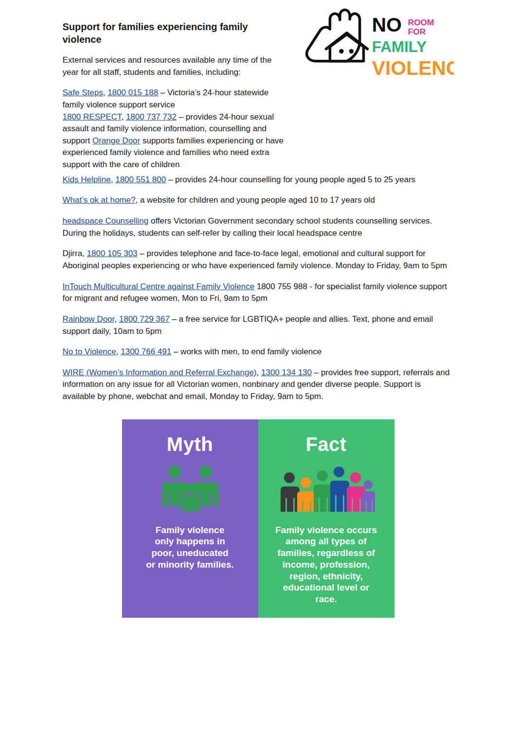Support for families experiencing family violence
External services and resources available any time of the year for all staff, students and families, including:
Safe Steps, 1800 015 188 – Victoria’s 24-hour statewide family violence support service
1800 RESPECT, 1800 737 732 – provides 24-hour sexual assault and family violence information, counselling and support Orange Door supports families experiencing or have experienced family violence and families who need extra support with the care of children
NO ROOM FOR FAMILY VIOLENCE
Kids Helpline, 1800 551 800 – provides 24-hour counselling for young people aged 5 to 25 years
What’s ok at home?, a website for children and young people aged 10 to 17 years old
headspace Counselling offers Victorian Government secondary school students counselling services. During the holidays, students can self-refer by calling their local headspace centre
Djirra, 1800 105 303 – provides telephone and face-to-face legal, emotional and cultural support for Aboriginal peoples experiencing or who have experienced family violence. Monday to Friday, 9am to 5pm
InTouch Multicultural Centre against Family Violence 1800 755 988 - for specialist family violence support for migrant and refugee women, Mon to Fri, 9am to 5pm
Rainbow Door, 1800 729 367 – a free service for LGBTIQA+ people and allies. Text, phone and email support daily, 10am to 5pm
No to Violence, 1300 766 491 – works with men, to end family violence
WIRE (Women’s Information and Referral Exchange), 1300 134 130 – provides free support, referrals and information on any issue for all Victorian women, nonbinary and gender diverse people. Support is available by phone, webchat and email, Monday to Friday, 9am to 5pm.
Myth
Family violence
only happens in
poor, uneducated
or minority families.
Fact
Family violence occurs
among all types of
families, regardless of
income, profession,
region, ethnicity,
educational level or
race.